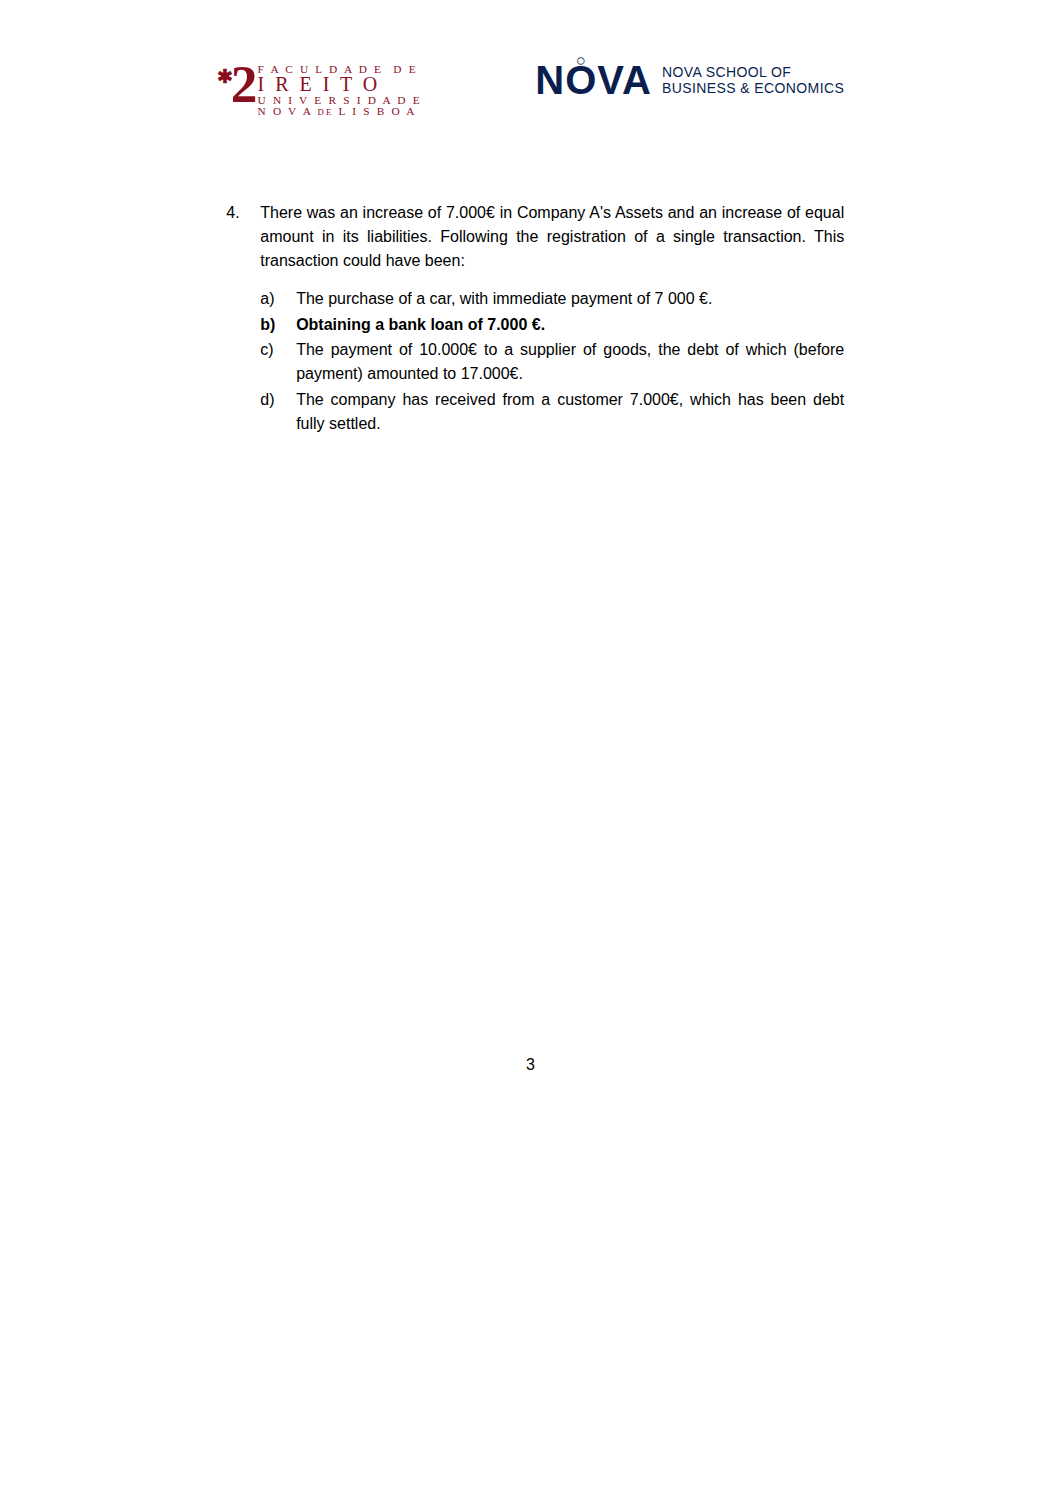✱2
F A C U L D A D E D E
I R E I T O
U N I V E R S I D A D E
N O V A DE L I S B O A
NOVA
NOVA SCHOOL OF BUSINESS & ECONOMICS
There was an increase of 7.000€ in Company A's Assets and an increase of equal amount in its liabilities. Following the registration of a single transaction. This transaction could have been:
The purchase of a car, with immediate payment of 7 000 €.
Obtaining a bank loan of 7.000 €.
The payment of 10.000€ to a supplier of goods, the debt of which (before payment) amounted to 17.000€.
The company has received from a customer 7.000€, which has been debt fully settled.
3